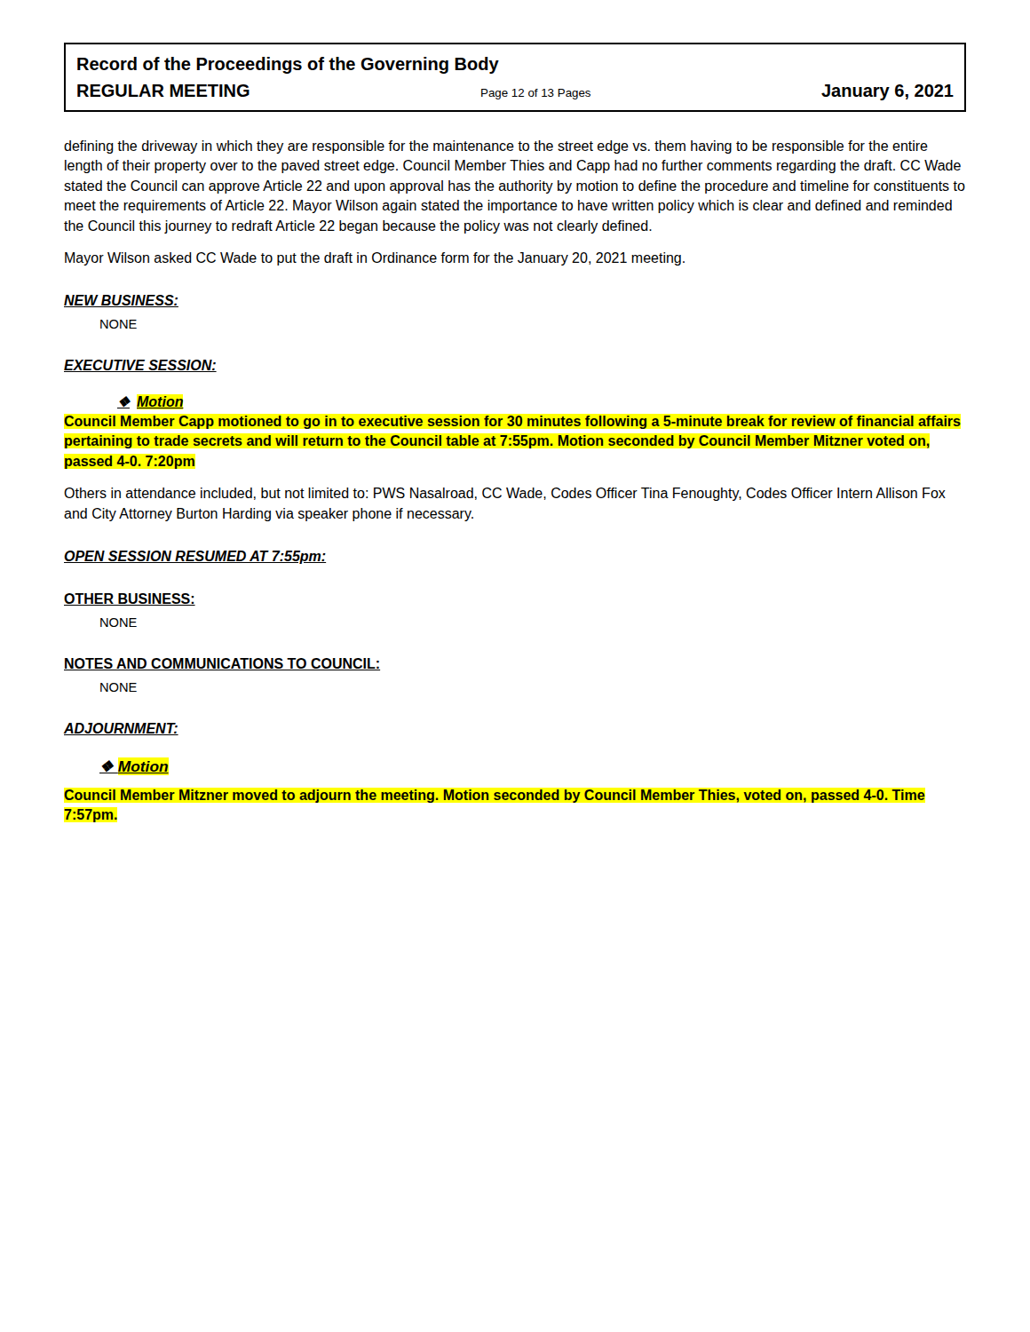Record of the Proceedings of the Governing Body
REGULAR MEETING Page 12 of 13 Pages January 6, 2021
defining the driveway in which they are responsible for the maintenance to the street edge vs. them having to be responsible for the entire length of their property over to the paved street edge. Council Member Thies and Capp had no further comments regarding the draft. CC Wade stated the Council can approve Article 22 and upon approval has the authority by motion to define the procedure and timeline for constituents to meet the requirements of Article 22. Mayor Wilson again stated the importance to have written policy which is clear and defined and reminded the Council this journey to redraft Article 22 began because the policy was not clearly defined.
Mayor Wilson asked CC Wade to put the draft in Ordinance form for the January 20, 2021 meeting.
NEW BUSINESS:
NONE
EXECUTIVE SESSION:
❖Motion
Council Member Capp motioned to go in to executive session for 30 minutes following a 5-minute break for review of financial affairs pertaining to trade secrets and will return to the Council table at 7:55pm. Motion seconded by Council Member Mitzner voted on, passed 4-0. 7:20pm
Others in attendance included, but not limited to: PWS Nasalroad, CC Wade, Codes Officer Tina Fenoughty, Codes Officer Intern Allison Fox and City Attorney Burton Harding via speaker phone if necessary.
OPEN SESSION RESUMED AT 7:55pm:
OTHER BUSINESS:
NONE
NOTES AND COMMUNICATIONS TO COUNCIL:
NONE
ADJOURNMENT:
❖ Motion
Council Member Mitzner moved to adjourn the meeting. Motion seconded by Council Member Thies, voted on, passed 4-0. Time 7:57pm.